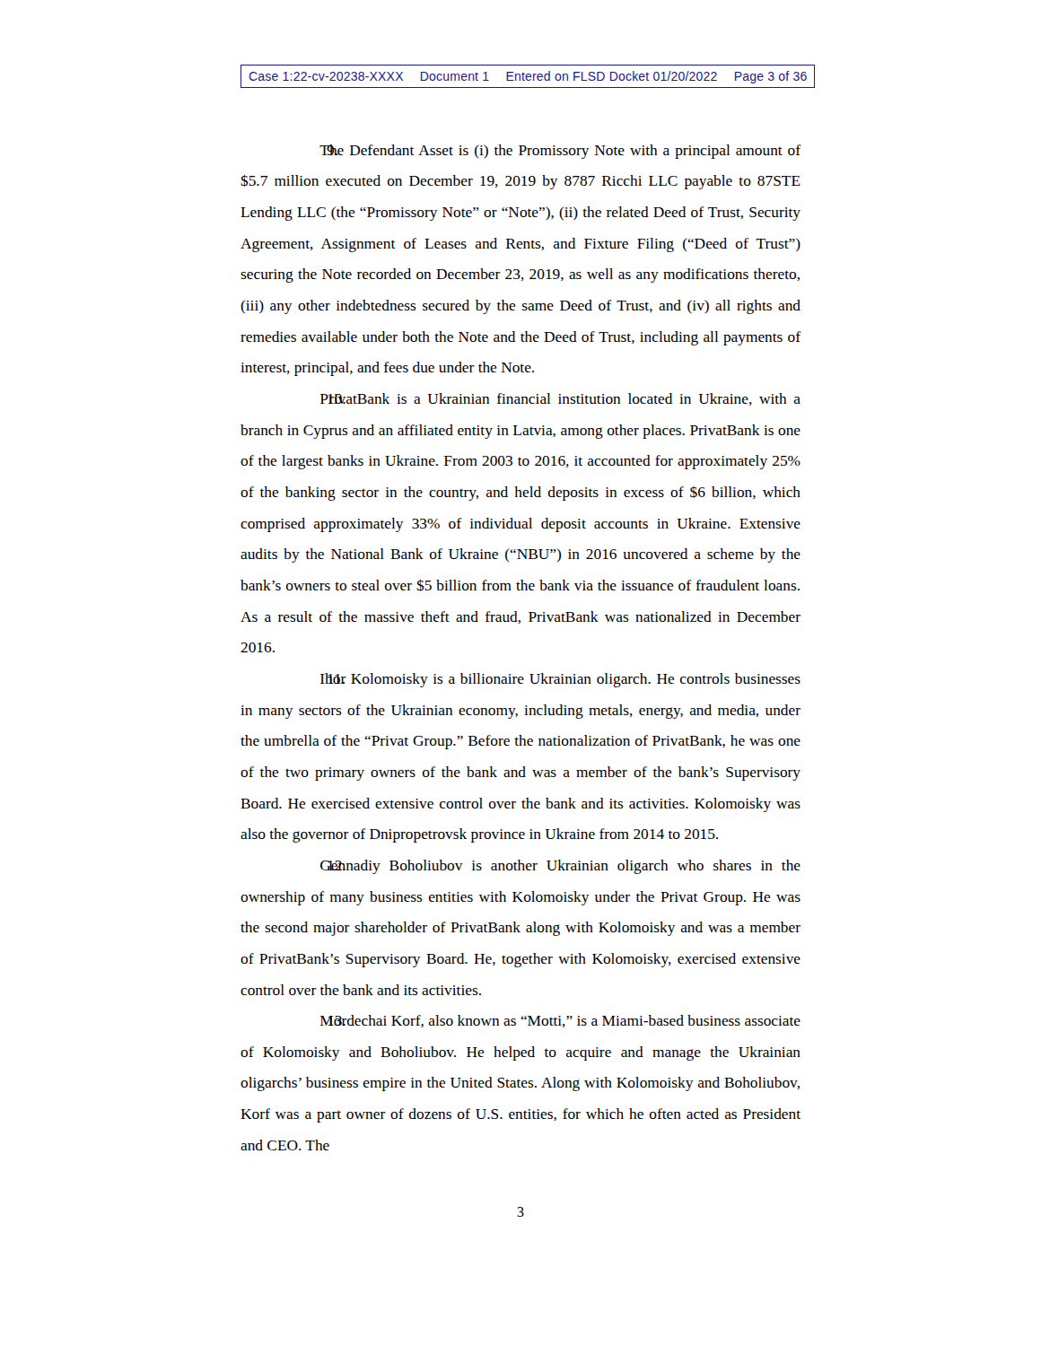Case 1:22-cv-20238-XXXX Document 1 Entered on FLSD Docket 01/20/2022 Page 3 of 36
9. The Defendant Asset is (i) the Promissory Note with a principal amount of $5.7 million executed on December 19, 2019 by 8787 Ricchi LLC payable to 87STE Lending LLC (the “Promissory Note” or “Note”), (ii) the related Deed of Trust, Security Agreement, Assignment of Leases and Rents, and Fixture Filing (“Deed of Trust”) securing the Note recorded on December 23, 2019, as well as any modifications thereto, (iii) any other indebtedness secured by the same Deed of Trust, and (iv) all rights and remedies available under both the Note and the Deed of Trust, including all payments of interest, principal, and fees due under the Note.
10. PrivatBank is a Ukrainian financial institution located in Ukraine, with a branch in Cyprus and an affiliated entity in Latvia, among other places. PrivatBank is one of the largest banks in Ukraine. From 2003 to 2016, it accounted for approximately 25% of the banking sector in the country, and held deposits in excess of $6 billion, which comprised approximately 33% of individual deposit accounts in Ukraine. Extensive audits by the National Bank of Ukraine (“NBU”) in 2016 uncovered a scheme by the bank’s owners to steal over $5 billion from the bank via the issuance of fraudulent loans. As a result of the massive theft and fraud, PrivatBank was nationalized in December 2016.
11. Ihor Kolomoisky is a billionaire Ukrainian oligarch. He controls businesses in many sectors of the Ukrainian economy, including metals, energy, and media, under the umbrella of the “Privat Group.” Before the nationalization of PrivatBank, he was one of the two primary owners of the bank and was a member of the bank’s Supervisory Board. He exercised extensive control over the bank and its activities. Kolomoisky was also the governor of Dnipropetrovsk province in Ukraine from 2014 to 2015.
12. Gennadiy Boholiubov is another Ukrainian oligarch who shares in the ownership of many business entities with Kolomoisky under the Privat Group. He was the second major shareholder of PrivatBank along with Kolomoisky and was a member of PrivatBank’s Supervisory Board. He, together with Kolomoisky, exercised extensive control over the bank and its activities.
13. Mordechai Korf, also known as “Motti,” is a Miami-based business associate of Kolomoisky and Boholiubov. He helped to acquire and manage the Ukrainian oligarchs’ business empire in the United States. Along with Kolomoisky and Boholiubov, Korf was a part owner of dozens of U.S. entities, for which he often acted as President and CEO. The
3